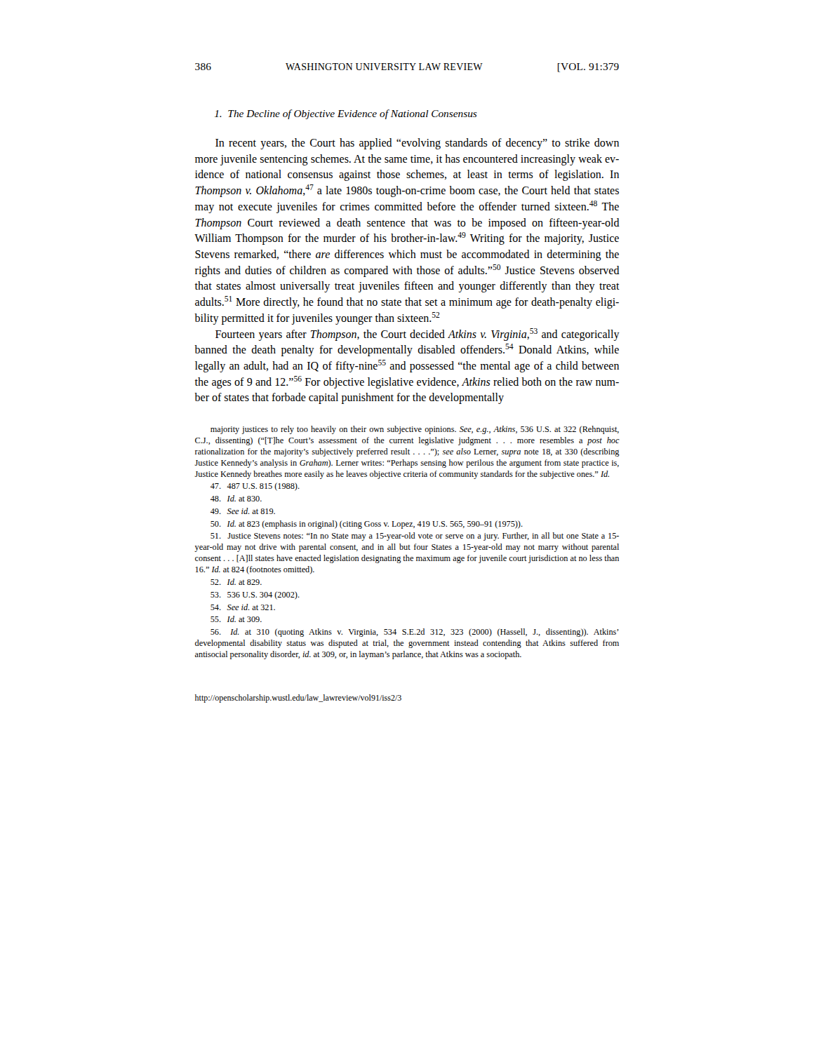386 Washington University Law Review [VOL. 91:379
1. The Decline of Objective Evidence of National Consensus
In recent years, the Court has applied “evolving standards of decency” to strike down more juvenile sentencing schemes. At the same time, it has encountered increasingly weak evidence of national consensus against those schemes, at least in terms of legislation. In Thompson v. Oklahoma,47 a late 1980s tough-on-crime boom case, the Court held that states may not execute juveniles for crimes committed before the offender turned sixteen.48 The Thompson Court reviewed a death sentence that was to be imposed on fifteen-year-old William Thompson for the murder of his brother-in-law.49 Writing for the majority, Justice Stevens remarked, “there are differences which must be accommodated in determining the rights and duties of children as compared with those of adults.”50 Justice Stevens observed that states almost universally treat juveniles fifteen and younger differently than they treat adults.51 More directly, he found that no state that set a minimum age for death-penalty eligibility permitted it for juveniles younger than sixteen.52
Fourteen years after Thompson, the Court decided Atkins v. Virginia,53 and categorically banned the death penalty for developmentally disabled offenders.54 Donald Atkins, while legally an adult, had an IQ of fifty-nine55 and possessed “the mental age of a child between the ages of 9 and 12.”56 For objective legislative evidence, Atkins relied both on the raw number of states that forbade capital punishment for the developmentally
majority justices to rely too heavily on their own subjective opinions. See, e.g., Atkins, 536 U.S. at 322 (Rehnquist, C.J., dissenting) (“[T]he Court’s assessment of the current legislative judgment . . . more resembles a post hoc rationalization for the majority’s subjectively preferred result . . . .”); see also Lerner, supra note 18, at 330 (describing Justice Kennedy’s analysis in Graham). Lerner writes: “Perhaps sensing how perilous the argument from state practice is, Justice Kennedy breathes more easily as he leaves objective criteria of community standards for the subjective ones.” Id.
47. 487 U.S. 815 (1988).
48. Id. at 830.
49. See id. at 819.
50. Id. at 823 (emphasis in original) (citing Goss v. Lopez, 419 U.S. 565, 590–91 (1975)).
51. Justice Stevens notes: “In no State may a 15-year-old vote or serve on a jury. Further, in all but one State a 15-year-old may not drive with parental consent, and in all but four States a 15-year-old may not marry without parental consent . . . [A]ll states have enacted legislation designating the maximum age for juvenile court jurisdiction at no less than 16.” Id. at 824 (footnotes omitted).
52. Id. at 829.
53. 536 U.S. 304 (2002).
54. See id. at 321.
55. Id. at 309.
56. Id. at 310 (quoting Atkins v. Virginia, 534 S.E.2d 312, 323 (2000) (Hassell, J., dissenting)). Atkins’ developmental disability status was disputed at trial, the government instead contending that Atkins suffered from antisocial personality disorder, id. at 309, or, in layman’s parlance, that Atkins was a sociopath.
http://openscholarship.wustl.edu/law_lawreview/vol91/iss2/3